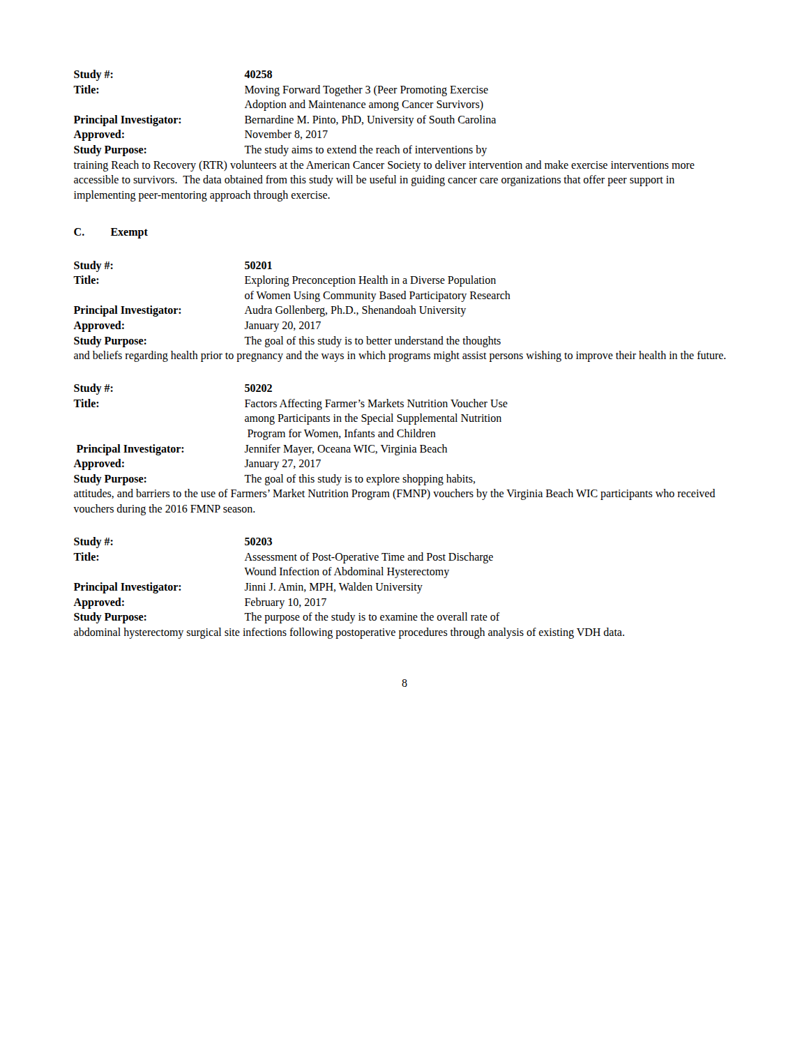Study #:
40258
Title:
Moving Forward Together 3 (Peer Promoting Exercise Adoption and Maintenance among Cancer Survivors)
Principal Investigator:
Bernardine M. Pinto, PhD, University of South Carolina
Approved:
November 8, 2017
Study Purpose:
The study aims to extend the reach of interventions by
training Reach to Recovery (RTR) volunteers at the American Cancer Society to deliver intervention and make exercise interventions more accessible to survivors. The data obtained from this study will be useful in guiding cancer care organizations that offer peer support in implementing peer-mentoring approach through exercise.
C.
Exempt
Study #:
50201
Title:
Exploring Preconception Health in a Diverse Population of Women Using Community Based Participatory Research
Principal Investigator:
Audra Gollenberg, Ph.D., Shenandoah University
Approved:
January 20, 2017
Study Purpose:
The goal of this study is to better understand the thoughts
and beliefs regarding health prior to pregnancy and the ways in which programs might assist persons wishing to improve their health in the future.
Study #:
50202
Title:
Factors Affecting Farmer’s Markets Nutrition Voucher Use among Participants in the Special Supplemental Nutrition Program for Women, Infants and Children
Principal Investigator:
Jennifer Mayer, Oceana WIC, Virginia Beach
Approved:
January 27, 2017
Study Purpose:
The goal of this study is to explore shopping habits,
attitudes, and barriers to the use of Farmers’ Market Nutrition Program (FMNP) vouchers by the Virginia Beach WIC participants who received vouchers during the 2016 FMNP season.
Study #:
50203
Title:
Assessment of Post-Operative Time and Post Discharge Wound Infection of Abdominal Hysterectomy
Principal Investigator:
Jinni J. Amin, MPH, Walden University
Approved:
February 10, 2017
Study Purpose:
The purpose of the study is to examine the overall rate of
abdominal hysterectomy surgical site infections following postoperative procedures through analysis of existing VDH data.
8